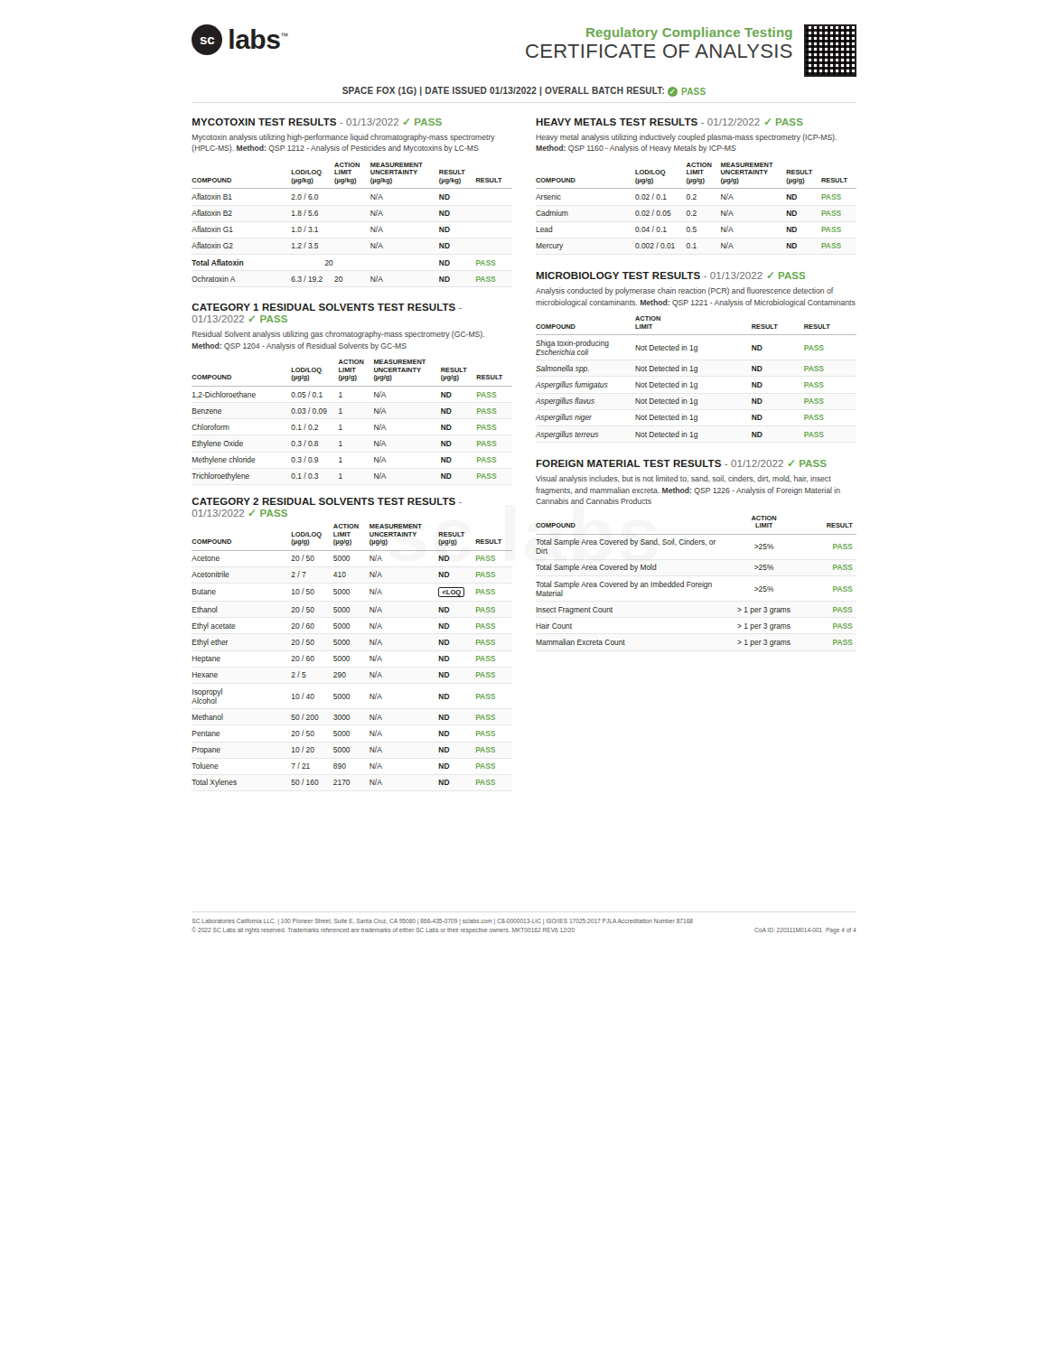sc labs
sc labs™
Regulatory Compliance Testing
CERTIFICATE OF ANALYSIS
SPACE FOX (1G) | DATE ISSUED 01/13/2022 | OVERALL BATCH RESULT: ✓ PASS
MYCOTOXIN TEST RESULTS - 01/13/2022 ✓ PASS
Mycotoxin analysis utilizing high-performance liquid chromatography-mass spectrometry (HPLC-MS). Method: QSP 1212 - Analysis of Pesticides and Mycotoxins by LC-MS
| COMPOUND | LOD/LOQ (µg/kg) | ACTION LIMIT (µg/kg) | MEASUREMENT UNCERTAINTY (µg/kg) | RESULT (µg/kg) | RESULT |
| --- | --- | --- | --- | --- | --- |
| Aflatoxin B1 | 2.0 / 6.0 | | N/A | ND | |
| Aflatoxin B2 | 1.8 / 5.6 | | N/A | ND | |
| Aflatoxin G1 | 1.0 / 3.1 | | N/A | ND | |
| Aflatoxin G2 | 1.2 / 3.5 | | N/A | ND | |
| Total Aflatoxin | 20 | | ND | PASS |
| Ochratoxin A | 6.3 / 19.2 | 20 | N/A | ND | PASS |
CATEGORY 1 RESIDUAL SOLVENTS TEST RESULTS - 01/13/2022 ✓ PASS
Residual Solvent analysis utilizing gas chromatography-mass spectrometry (GC-MS). Method: QSP 1204 - Analysis of Residual Solvents by GC-MS
| COMPOUND | LOD/LOQ (µg/g) | ACTION LIMIT (µg/g) | MEASUREMENT UNCERTAINTY (µg/g) | RESULT (µg/g) | RESULT |
| --- | --- | --- | --- | --- | --- |
| 1,2-Dichloroethane | 0.05 / 0.1 | 1 | N/A | ND | PASS |
| Benzene | 0.03 / 0.09 | 1 | N/A | ND | PASS |
| Chloroform | 0.1 / 0.2 | 1 | N/A | ND | PASS |
| Ethylene Oxide | 0.3 / 0.8 | 1 | N/A | ND | PASS |
| Methylene chloride | 0.3 / 0.9 | 1 | N/A | ND | PASS |
| Trichloroethylene | 0.1 / 0.3 | 1 | N/A | ND | PASS |
CATEGORY 2 RESIDUAL SOLVENTS TEST RESULTS - 01/13/2022 ✓ PASS
| COMPOUND | LOD/LOQ (µg/g) | ACTION LIMIT (µg/g) | MEASUREMENT UNCERTAINTY (µg/g) | RESULT (µg/g) | RESULT |
| --- | --- | --- | --- | --- | --- |
| Acetone | 20 / 50 | 5000 | N/A | ND | PASS |
| Acetonitrile | 2 / 7 | 410 | N/A | ND | PASS |
| Butane | 10 / 50 | 5000 | N/A | <LOQ | PASS |
| Ethanol | 20 / 50 | 5000 | N/A | ND | PASS |
| Ethyl acetate | 20 / 60 | 5000 | N/A | ND | PASS |
| Ethyl ether | 20 / 50 | 5000 | N/A | ND | PASS |
| Heptane | 20 / 60 | 5000 | N/A | ND | PASS |
| Hexane | 2 / 5 | 290 | N/A | ND | PASS |
| Isopropyl Alcohol | 10 / 40 | 5000 | N/A | ND | PASS |
| Methanol | 50 / 200 | 3000 | N/A | ND | PASS |
| Pentane | 20 / 50 | 5000 | N/A | ND | PASS |
| Propane | 10 / 20 | 5000 | N/A | ND | PASS |
| Toluene | 7 / 21 | 890 | N/A | ND | PASS |
| Total Xylenes | 50 / 160 | 2170 | N/A | ND | PASS |
HEAVY METALS TEST RESULTS - 01/12/2022 ✓ PASS
Heavy metal analysis utilizing inductively coupled plasma-mass spectrometry (ICP-MS). Method: QSP 1160 - Analysis of Heavy Metals by ICP-MS
| COMPOUND | LOD/LOQ (µg/g) | ACTION LIMIT (µg/g) | MEASUREMENT UNCERTAINTY (µg/g) | RESULT (µg/g) | RESULT |
| --- | --- | --- | --- | --- | --- |
| Arsenic | 0.02 / 0.1 | 0.2 | N/A | ND | PASS |
| Cadmium | 0.02 / 0.05 | 0.2 | N/A | ND | PASS |
| Lead | 0.04 / 0.1 | 0.5 | N/A | ND | PASS |
| Mercury | 0.002 / 0.01 | 0.1 | N/A | ND | PASS |
MICROBIOLOGY TEST RESULTS - 01/13/2022 ✓ PASS
Analysis conducted by polymerase chain reaction (PCR) and fluorescence detection of microbiological contaminants. Method: QSP 1221 - Analysis of Microbiological Contaminants
| COMPOUND | ACTION LIMIT | RESULT | RESULT |
| --- | --- | --- | --- |
| Shiga toxin-producing Escherichia coli | Not Detected in 1g | ND | PASS |
| Salmonella spp. | Not Detected in 1g | ND | PASS |
| Aspergillus fumigatus | Not Detected in 1g | ND | PASS |
| Aspergillus flavus | Not Detected in 1g | ND | PASS |
| Aspergillus niger | Not Detected in 1g | ND | PASS |
| Aspergillus terreus | Not Detected in 1g | ND | PASS |
FOREIGN MATERIAL TEST RESULTS - 01/12/2022 ✓ PASS
Visual analysis includes, but is not limited to, sand, soil, cinders, dirt, mold, hair, insect fragments, and mammalian excreta. Method: QSP 1226 - Analysis of Foreign Material in Cannabis and Cannabis Products
| COMPOUND | ACTION LIMIT | RESULT |
| --- | --- | --- |
| Total Sample Area Covered by Sand, Soil, Cinders, or Dirt | >25% | PASS |
| Total Sample Area Covered by Mold | >25% | PASS |
| Total Sample Area Covered by an Imbedded Foreign Material | >25% | PASS |
| Insect Fragment Count | > 1 per 3 grams | PASS |
| Hair Count | > 1 per 3 grams | PASS |
| Mammalian Excreta Count | > 1 per 3 grams | PASS |
SC Laboratories California LLC. | 100 Pioneer Street, Suite E, Santa Cruz, CA 95060 | 866-435-0709 | sclabs.com | C8-0000013-LIC | ISO/IES 17025:2017 PJLA Accreditation Number 87168
© 2022 SC Labs all rights reserved. Trademarks referenced are trademarks of either SC Labs or their respective owners. MKT00162 REV6 12/20 CoA ID: 220111M014-001 Page 4 of 4